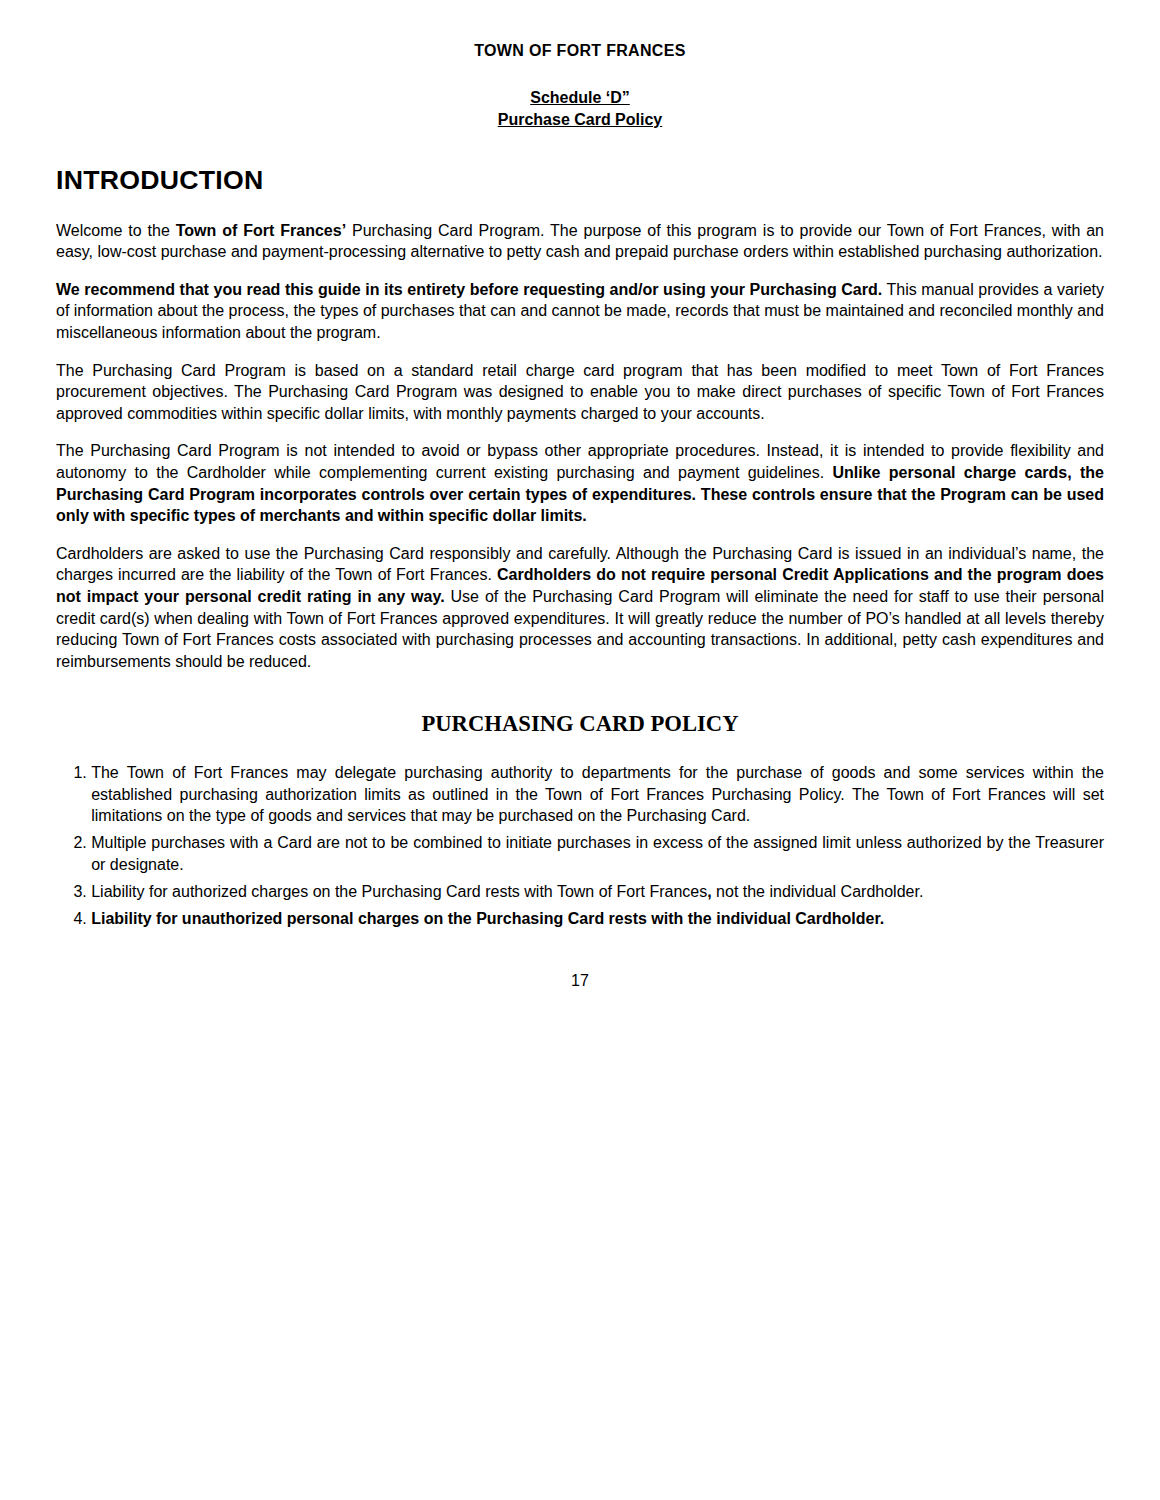TOWN OF FORT FRANCES
Schedule ‘D”
Purchase Card Policy
INTRODUCTION
Welcome to the Town of Fort Frances’ Purchasing Card Program. The purpose of this program is to provide our Town of Fort Frances, with an easy, low-cost purchase and payment-processing alternative to petty cash and prepaid purchase orders within established purchasing authorization.
We recommend that you read this guide in its entirety before requesting and/or using your Purchasing Card. This manual provides a variety of information about the process, the types of purchases that can and cannot be made, records that must be maintained and reconciled monthly and miscellaneous information about the program.
The Purchasing Card Program is based on a standard retail charge card program that has been modified to meet Town of Fort Frances procurement objectives. The Purchasing Card Program was designed to enable you to make direct purchases of specific Town of Fort Frances approved commodities within specific dollar limits, with monthly payments charged to your accounts.
The Purchasing Card Program is not intended to avoid or bypass other appropriate procedures. Instead, it is intended to provide flexibility and autonomy to the Cardholder while complementing current existing purchasing and payment guidelines. Unlike personal charge cards, the Purchasing Card Program incorporates controls over certain types of expenditures. These controls ensure that the Program can be used only with specific types of merchants and within specific dollar limits.
Cardholders are asked to use the Purchasing Card responsibly and carefully. Although the Purchasing Card is issued in an individual’s name, the charges incurred are the liability of the Town of Fort Frances. Cardholders do not require personal Credit Applications and the program does not impact your personal credit rating in any way. Use of the Purchasing Card Program will eliminate the need for staff to use their personal credit card(s) when dealing with Town of Fort Frances approved expenditures. It will greatly reduce the number of PO’s handled at all levels thereby reducing Town of Fort Frances costs associated with purchasing processes and accounting transactions. In additional, petty cash expenditures and reimbursements should be reduced.
PURCHASING CARD POLICY
The Town of Fort Frances may delegate purchasing authority to departments for the purchase of goods and some services within the established purchasing authorization limits as outlined in the Town of Fort Frances Purchasing Policy. The Town of Fort Frances will set limitations on the type of goods and services that may be purchased on the Purchasing Card.
Multiple purchases with a Card are not to be combined to initiate purchases in excess of the assigned limit unless authorized by the Treasurer or designate.
Liability for authorized charges on the Purchasing Card rests with Town of Fort Frances, not the individual Cardholder.
Liability for unauthorized personal charges on the Purchasing Card rests with the individual Cardholder.
17